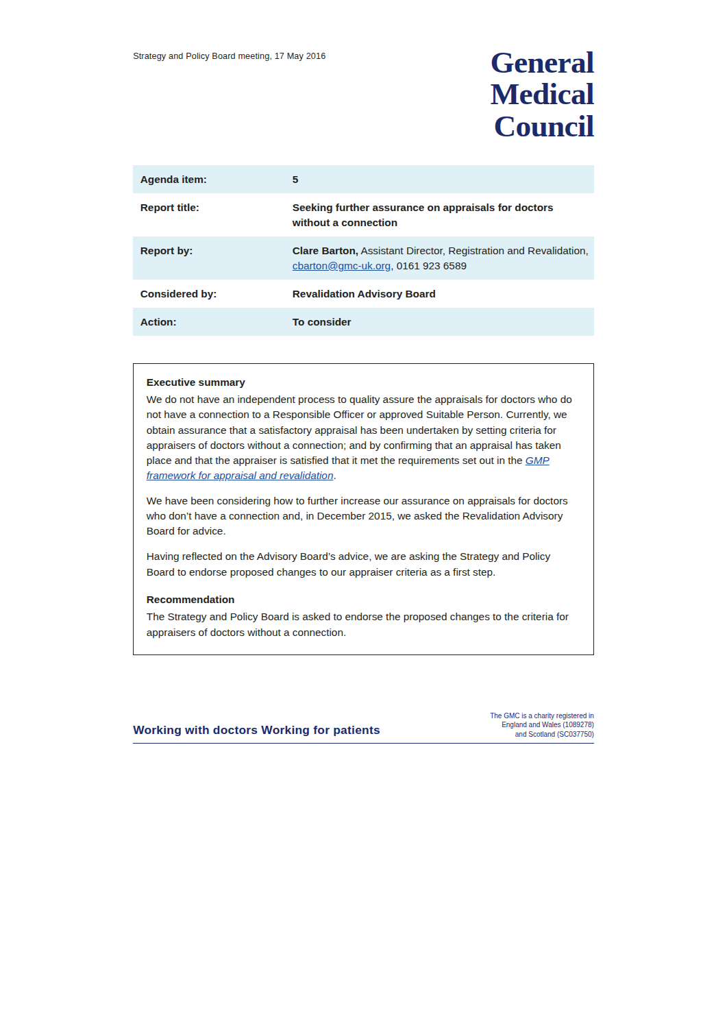Strategy and Policy Board meeting, 17 May 2016
General
Medical
Council
| Agenda item: | 5 |
| Report title: | Seeking further assurance on appraisals for doctors without a connection |
| Report by: | Clare Barton, Assistant Director, Registration and Revalidation, cbarton@gmc-uk.org , 0161 923 6589 |
| Considered by: | Revalidation Advisory Board |
| Action: | To consider |
Executive summary
We do not have an independent process to quality assure the appraisals for doctors who do not have a connection to a Responsible Officer or approved Suitable Person. Currently, we obtain assurance that a satisfactory appraisal has been undertaken by setting criteria for appraisers of doctors without a connection; and by confirming that an appraisal has taken place and that the appraiser is satisfied that it met the requirements set out in the GMP framework for appraisal and revalidation.
We have been considering how to further increase our assurance on appraisals for doctors who don’t have a connection and, in December 2015, we asked the Revalidation Advisory Board for advice.
Having reflected on the Advisory Board’s advice, we are asking the Strategy and Policy Board to endorse proposed changes to our appraiser criteria as a first step.
Recommendation
The Strategy and Policy Board is asked to endorse the proposed changes to the criteria for appraisers of doctors without a connection.
Working with doctors Working for patients
The GMC is a charity registered in
England and Wales (1089278)
and Scotland (SC037750)